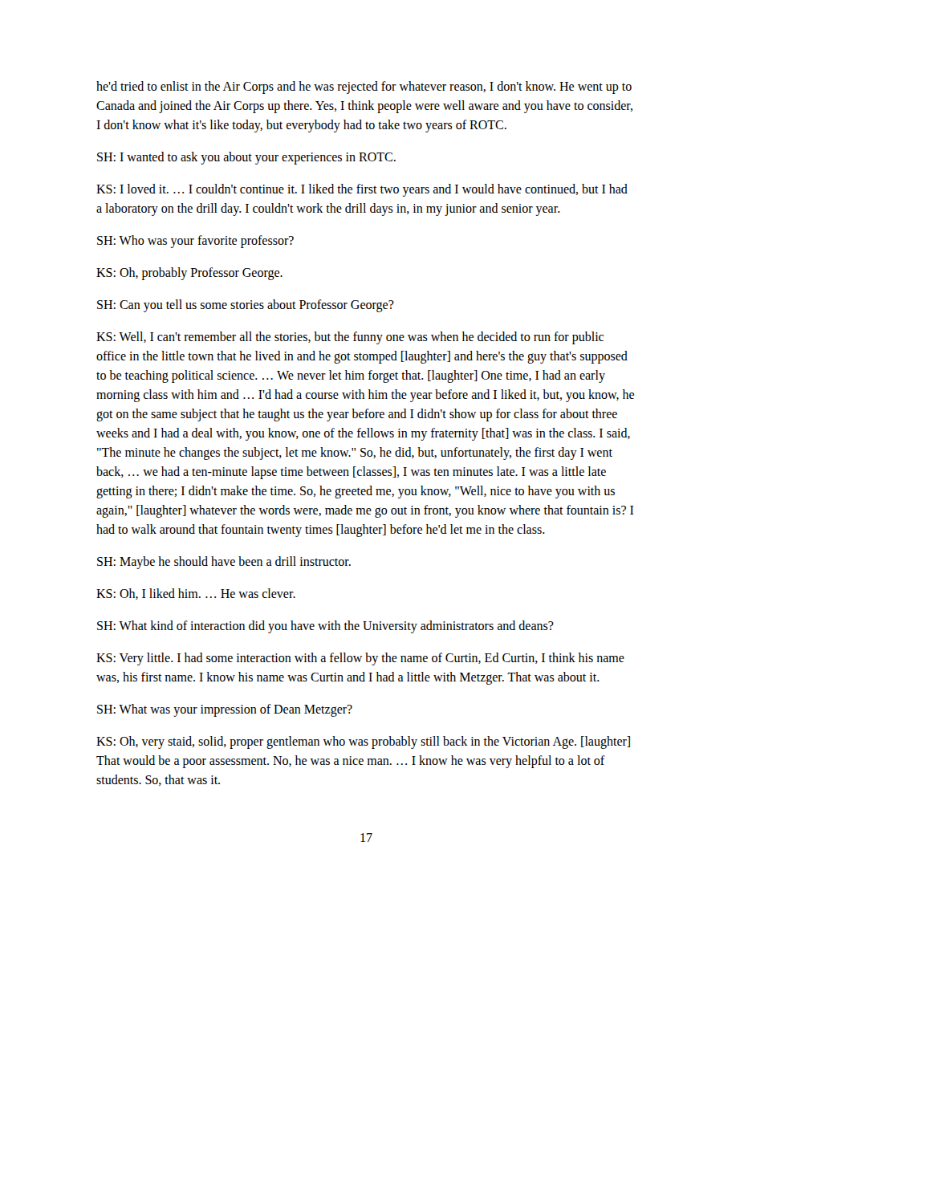he'd tried to enlist in the Air Corps and he was rejected for whatever reason, I don't know. He went up to Canada and joined the Air Corps up there. Yes, I think people were well aware and you have to consider, I don't know what it's like today, but everybody had to take two years of ROTC.
SH: I wanted to ask you about your experiences in ROTC.
KS: I loved it. … I couldn't continue it. I liked the first two years and I would have continued, but I had a laboratory on the drill day. I couldn't work the drill days in, in my junior and senior year.
SH: Who was your favorite professor?
KS: Oh, probably Professor George.
SH: Can you tell us some stories about Professor George?
KS: Well, I can't remember all the stories, but the funny one was when he decided to run for public office in the little town that he lived in and he got stomped [laughter] and here's the guy that's supposed to be teaching political science. … We never let him forget that. [laughter] One time, I had an early morning class with him and … I'd had a course with him the year before and I liked it, but, you know, he got on the same subject that he taught us the year before and I didn't show up for class for about three weeks and I had a deal with, you know, one of the fellows in my fraternity [that] was in the class. I said, "The minute he changes the subject, let me know." So, he did, but, unfortunately, the first day I went back, … we had a ten-minute lapse time between [classes], I was ten minutes late. I was a little late getting in there; I didn't make the time. So, he greeted me, you know, "Well, nice to have you with us again," [laughter] whatever the words were, made me go out in front, you know where that fountain is? I had to walk around that fountain twenty times [laughter] before he'd let me in the class.
SH: Maybe he should have been a drill instructor.
KS: Oh, I liked him. … He was clever.
SH: What kind of interaction did you have with the University administrators and deans?
KS: Very little. I had some interaction with a fellow by the name of Curtin, Ed Curtin, I think his name was, his first name. I know his name was Curtin and I had a little with Metzger. That was about it.
SH: What was your impression of Dean Metzger?
KS: Oh, very staid, solid, proper gentleman who was probably still back in the Victorian Age. [laughter] That would be a poor assessment. No, he was a nice man. … I know he was very helpful to a lot of students. So, that was it.
17